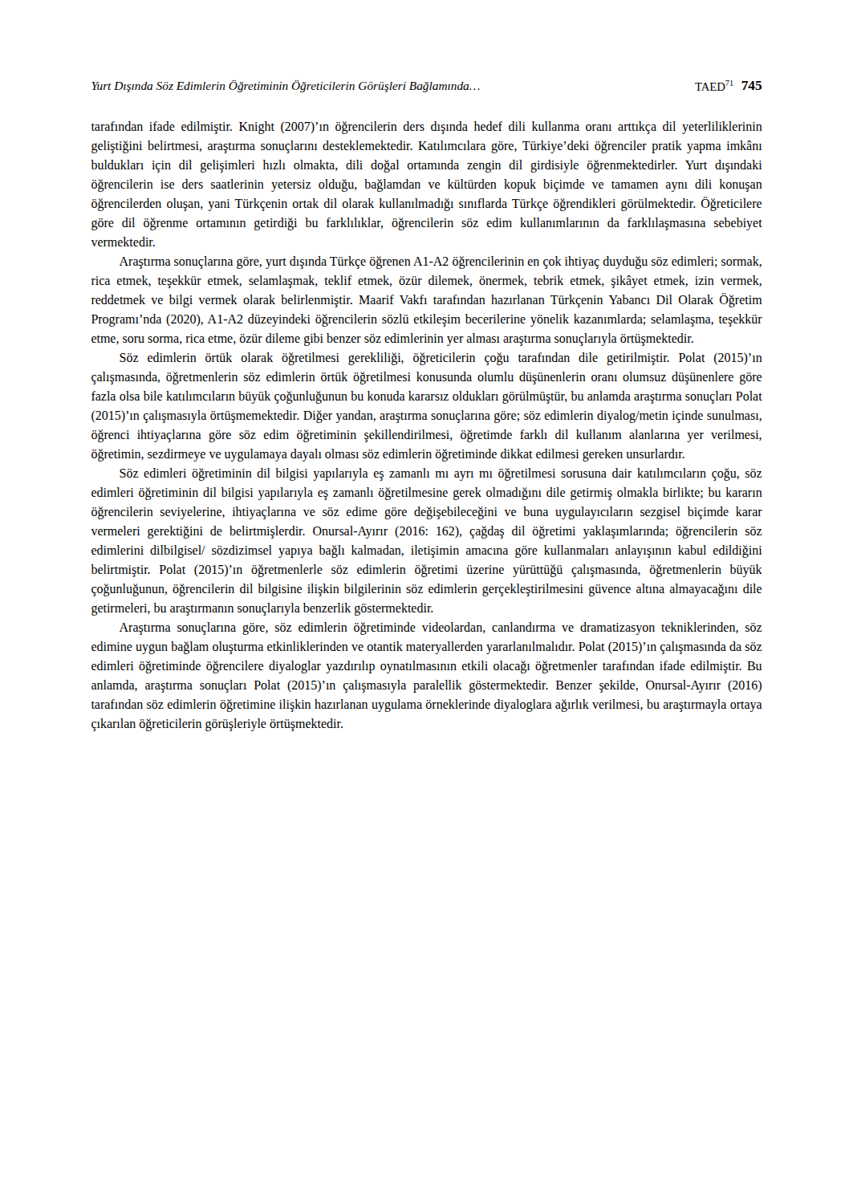Yurt Dışında Söz Edimlerin Öğretiminin Öğreticilerin Görüşleri Bağlamında… TAED71 745
tarafından ifade edilmiştir. Knight (2007)’ın öğrencilerin ders dışında hedef dili kullanma oranı arttıkça dil yeterliliklerinin geliştiğini belirtmesi, araştırma sonuçlarını desteklemektedir. Katılımcılara göre, Türkiye’deki öğrenciler pratik yapma imkânı buldukları için dil gelişimleri hızlı olmakta, dili doğal ortamında zengin dil girdisiyle öğrenmektedirler. Yurt dışındaki öğrencilerin ise ders saatlerinin yetersiz olduğu, bağlamdan ve kültürden kopuk biçimde ve tamamen aynı dili konuşan öğrencilerden oluşan, yani Türkçenin ortak dil olarak kullanılmadığı sınıflarda Türkçe öğrendikleri görülmektedir. Öğreticilere göre dil öğrenme ortamının getirdiği bu farklılıklar, öğrencilerin söz edim kullanımlarının da farklılaşmasına sebebiyet vermektedir.
Araştırma sonuçlarına göre, yurt dışında Türkçe öğrenen A1-A2 öğrencilerinin en çok ihtiyaç duyduğu söz edimleri; sormak, rica etmek, teşekkür etmek, selamlaşmak, teklif etmek, özür dilemek, önermek, tebrik etmek, şikâyet etmek, izin vermek, reddetmek ve bilgi vermek olarak belirlenmiştir. Maarif Vakfı tarafından hazırlanan Türkçenin Yabancı Dil Olarak Öğretim Programı’nda (2020), A1-A2 düzeyindeki öğrencilerin sözlü etkileşim becerilerine yönelik kazanımlarda; selamlaşma, teşekkür etme, soru sorma, rica etme, özür dileme gibi benzer söz edimlerinin yer alması araştırma sonuçlarıyla örtüşmektedir.
Söz edimlerin örtük olarak öğretilmesi gerekliliği, öğreticilerin çoğu tarafından dile getirilmiştir. Polat (2015)’ın çalışmasında, öğretmenlerin söz edimlerin örtük öğretilmesi konusunda olumlu düşünenlerin oranı olumsuz düşünenlere göre fazla olsa bile katılımcıların büyük çoğunluğunun bu konuda kararsız oldukları görülmüştür, bu anlamda araştırma sonuçları Polat (2015)’ın çalışmasıyla örtüşmemektedir. Diğer yandan, araştırma sonuçlarına göre; söz edimlerin diyalog/metin içinde sunulması, öğrenci ihtiyaçlarına göre söz edim öğretiminin şekillendirilmesi, öğretimde farklı dil kullanım alanlarına yer verilmesi, öğretimin, sezdirmeye ve uygulamaya dayalı olması söz edimlerin öğretiminde dikkat edilmesi gereken unsurlardır.
Söz edimleri öğretiminin dil bilgisi yapılarıyla eş zamanlı mı ayrı mı öğretilmesi sorusuna dair katılımcıların çoğu, söz edimleri öğretiminin dil bilgisi yapılarıyla eş zamanlı öğretilmesine gerek olmadığını dile getirmiş olmakla birlikte; bu kararın öğrencilerin seviyelerine, ihtiyaçlarına ve söz edime göre değişebileceğini ve buna uygulayıcıların sezgisel biçimde karar vermeleri gerektiğini de belirtmişlerdir. Onursal-Ayırır (2016: 162), çağdaş dil öğretimi yaklaşımlarında; öğrencilerin söz edimlerini dilbilgisel/ sözdizimsel yapıya bağlı kalmadan, iletişimin amacına göre kullanmaları anlayışının kabul edildiğini belirtmiştir. Polat (2015)’ın öğretmenlerle söz edimlerin öğretimi üzerine yürüttüğü çalışmasında, öğretmenlerin büyük çoğunluğunun, öğrencilerin dil bilgisine ilişkin bilgilerinin söz edimlerin gerçekleştirilmesini güvence altına almayacağını dile getirmeleri, bu araştırmanın sonuçlarıyla benzerlik göstermektedir.
Araştırma sonuçlarına göre, söz edimlerin öğretiminde videolardan, canlandırma ve dramatizasyon tekniklerinden, söz edimine uygun bağlam oluşturma etkinliklerinden ve otantik materyallerden yararlanılmalıdır. Polat (2015)’ın çalışmasında da söz edimleri öğretiminde öğrencilere diyaloglar yazdırılıp oynatılmasının etkili olacağı öğretmenler tarafından ifade edilmiştir. Bu anlamda, araştırma sonuçları Polat (2015)’ın çalışmasıyla paralellik göstermektedir. Benzer şekilde, Onursal-Ayırır (2016) tarafından söz edimlerin öğretimine ilişkin hazırlanan uygulama örneklerinde diyaloglara ağırlık verilmesi, bu araştırmayla ortaya çıkarılan öğreticilerin görüşleriyle örtüşmektedir.